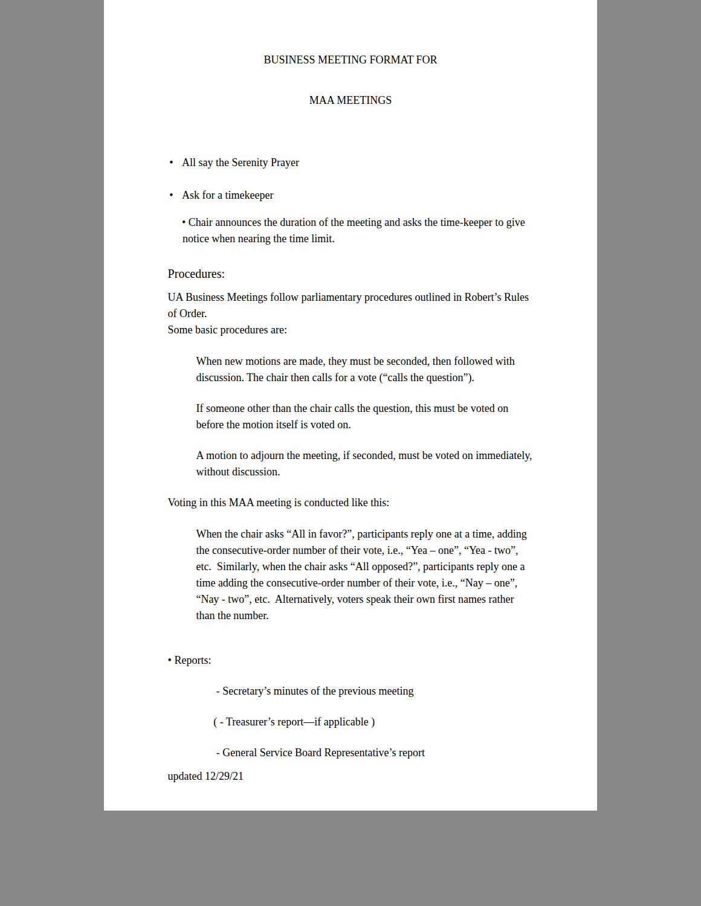BUSINESS MEETING FORMAT FORMAA MEETINGS
All say the Serenity Prayer
Ask for a timekeeper
• Chair announces the duration of the meeting and asks the time-keeper to give notice when nearing the time limit.
Procedures:
UA Business Meetings follow parliamentary procedures outlined in Robert’s Rules of Order.
Some basic procedures are:
When new motions are made, they must be seconded, then followed with discussion. The chair then calls for a vote (“calls the question”).
If someone other than the chair calls the question, this must be voted on before the motion itself is voted on.
A motion to adjourn the meeting, if seconded, must be voted on immediately, without discussion.
Voting in this MAA meeting is conducted like this:
When the chair asks “All in favor?”, participants reply one at a time, adding the consecutive-order number of their vote, i.e., “Yea – one”, “Yea - two”, etc. Similarly, when the chair asks “All opposed?”, participants reply one a time adding the consecutive-order number of their vote, i.e., “Nay – one”, “Nay - two”, etc. Alternatively, voters speak their own first names rather than the number.
• Reports:
- Secretary’s minutes of the previous meeting
( - Treasurer’s report—if applicable )
- General Service Board Representative’s report
updated 12/29/21